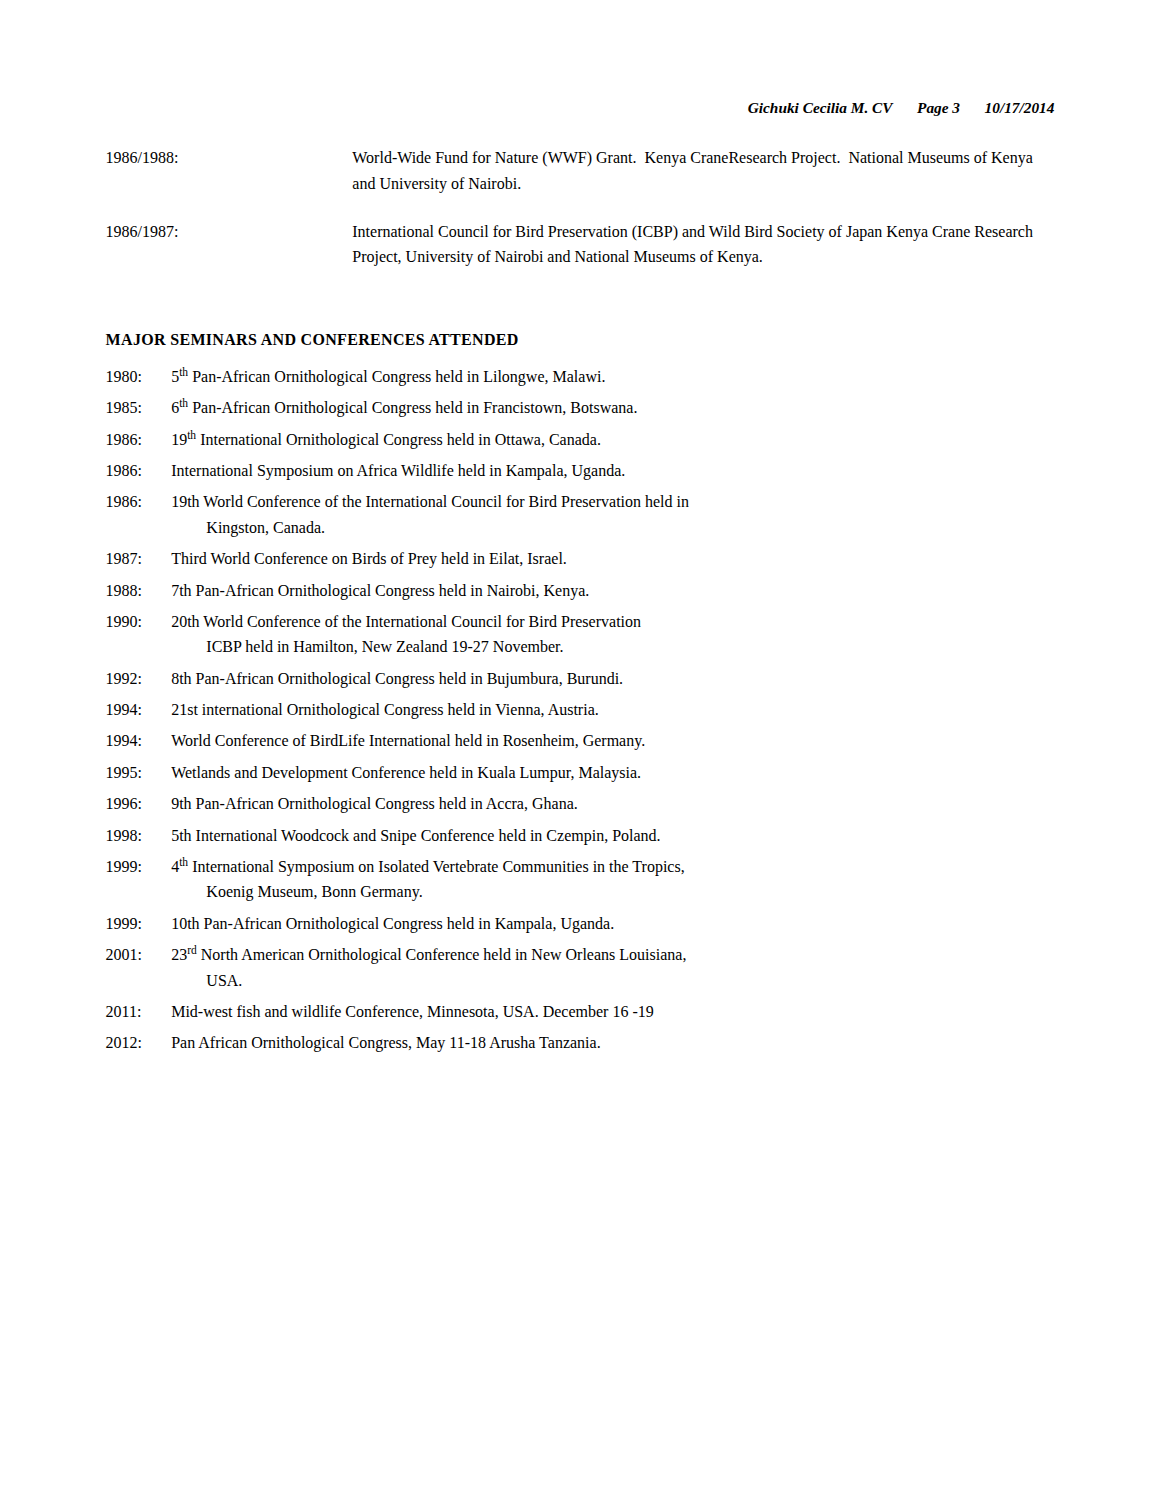Gichuki Cecilia M. CV Page 3 10/17/2014
| 1986/1988: | World-Wide Fund for Nature (WWF) Grant. Kenya CraneResearch Project. National Museums of Kenya and University of Nairobi. |
| 1986/1987: | International Council for Bird Preservation (ICBP) and Wild Bird Society of Japan Kenya Crane Research Project, University of Nairobi and National Museums of Kenya. |
MAJOR SEMINARS AND CONFERENCES ATTENDED
| 1980: | 5 th Pan-African Ornithological Congress held in Lilongwe, Malawi. |
| 1985: | 6 th Pan-African Ornithological Congress held in Francistown, Botswana. |
| 1986: | 19 th International Ornithological Congress held in Ottawa, Canada. |
| 1986: | International Symposium on Africa Wildlife held in Kampala, Uganda. |
| 1986: | 19th World Conference of the International Council for Bird Preservation held in Kingston, Canada. |
| 1987: | Third World Conference on Birds of Prey held in Eilat, Israel. |
| 1988: | 7th Pan-African Ornithological Congress held in Nairobi, Kenya. |
| 1990: | 20th World Conference of the International Council for Bird Preservation ICBP held in Hamilton, New Zealand 19-27 November. |
| 1992: | 8th Pan-African Ornithological Congress held in Bujumbura, Burundi. |
| 1994: | 21st international Ornithological Congress held in Vienna, Austria. |
| 1994: | World Conference of BirdLife International held in Rosenheim, Germany. |
| 1995: | Wetlands and Development Conference held in Kuala Lumpur, Malaysia. |
| 1996: | 9th Pan-African Ornithological Congress held in Accra, Ghana. |
| 1998: | 5th International Woodcock and Snipe Conference held in Czempin, Poland. |
| 1999: | 4 th International Symposium on Isolated Vertebrate Communities in the Tropics, Koenig Museum, Bonn Germany. |
| 1999: | 10th Pan-African Ornithological Congress held in Kampala, Uganda. |
| 2001: | 23 rd North American Ornithological Conference held in New Orleans Louisiana, USA. |
| 2011: | Mid-west fish and wildlife Conference, Minnesota, USA. December 16 -19 |
| 2012: | Pan African Ornithological Congress, May 11-18 Arusha Tanzania. |